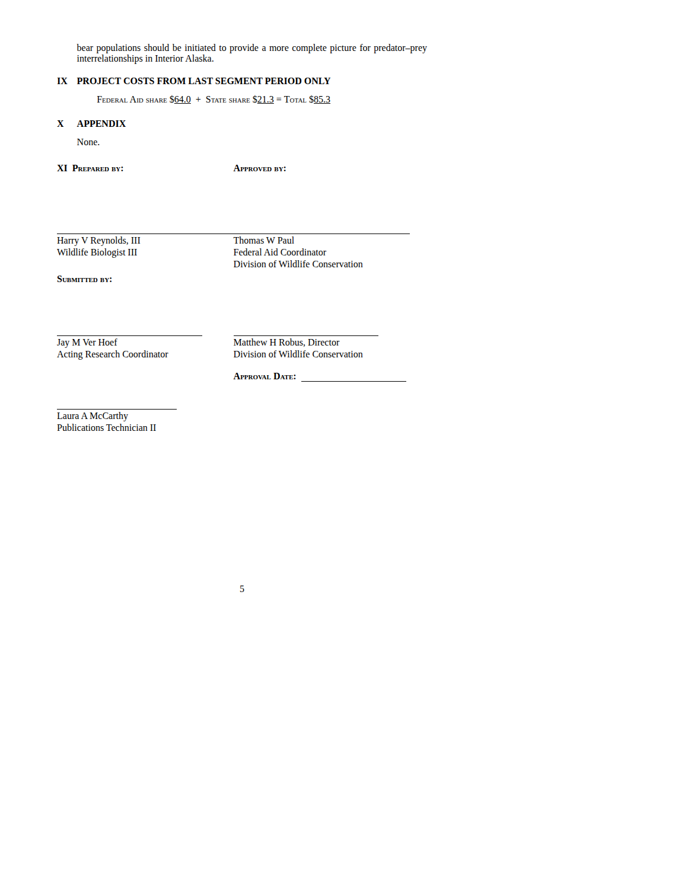bear populations should be initiated to provide a more complete picture for predator–prey interrelationships in Interior Alaska.
IXProject Costs from Last Segment Period Only
Federal Aid share $64.0 + State share $21.3 = Total $85.3
XAppendix
None.
| XI Prepared by: | Approved by: |
| Harry V Reynolds, III Wildlife Biologist III | Thomas W Paul Federal Aid Coordinator Division of Wildlife Conservation |
| Submitted by: | |
| Jay M Ver Hoef Acting Research Coordinator | Matthew H Robus, Director Division of Wildlife Conservation |
| Laura A McCarthy Publications Technician II | Approval Date: |
5